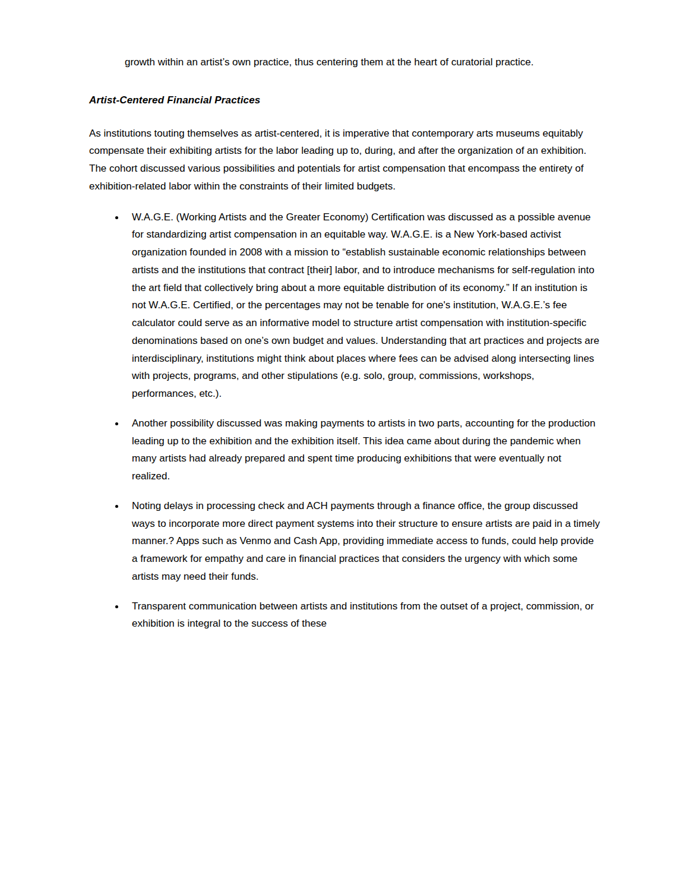growth within an artist’s own practice, thus centering them at the heart of curatorial practice.
Artist-Centered Financial Practices
As institutions touting themselves as artist-centered, it is imperative that contemporary arts museums equitably compensate their exhibiting artists for the labor leading up to, during, and after the organization of an exhibition. The cohort discussed various possibilities and potentials for artist compensation that encompass the entirety of exhibition-related labor within the constraints of their limited budgets.
W.A.G.E. (Working Artists and the Greater Economy) Certification was discussed as a possible avenue for standardizing artist compensation in an equitable way. W.A.G.E. is a New York-based activist organization founded in 2008 with a mission to “establish sustainable economic relationships between artists and the institutions that contract [their] labor, and to introduce mechanisms for self-regulation into the art field that collectively bring about a more equitable distribution of its economy.” If an institution is not W.A.G.E. Certified, or the percentages may not be tenable for one's institution, W.A.G.E.’s fee calculator could serve as an informative model to structure artist compensation with institution-specific denominations based on one’s own budget and values. Understanding that art practices and projects are interdisciplinary, institutions might think about places where fees can be advised along intersecting lines with projects, programs, and other stipulations (e.g. solo, group, commissions, workshops, performances, etc.).
Another possibility discussed was making payments to artists in two parts, accounting for the production leading up to the exhibition and the exhibition itself. This idea came about during the pandemic when many artists had already prepared and spent time producing exhibitions that were eventually not realized.
Noting delays in processing check and ACH payments through a finance office, the group discussed ways to incorporate more direct payment systems into their structure to ensure artists are paid in a timely manner.? Apps such as Venmo and Cash App, providing immediate access to funds, could help provide a framework for empathy and care in financial practices that considers the urgency with which some artists may need their funds.
Transparent communication between artists and institutions from the outset of a project, commission, or exhibition is integral to the success of these